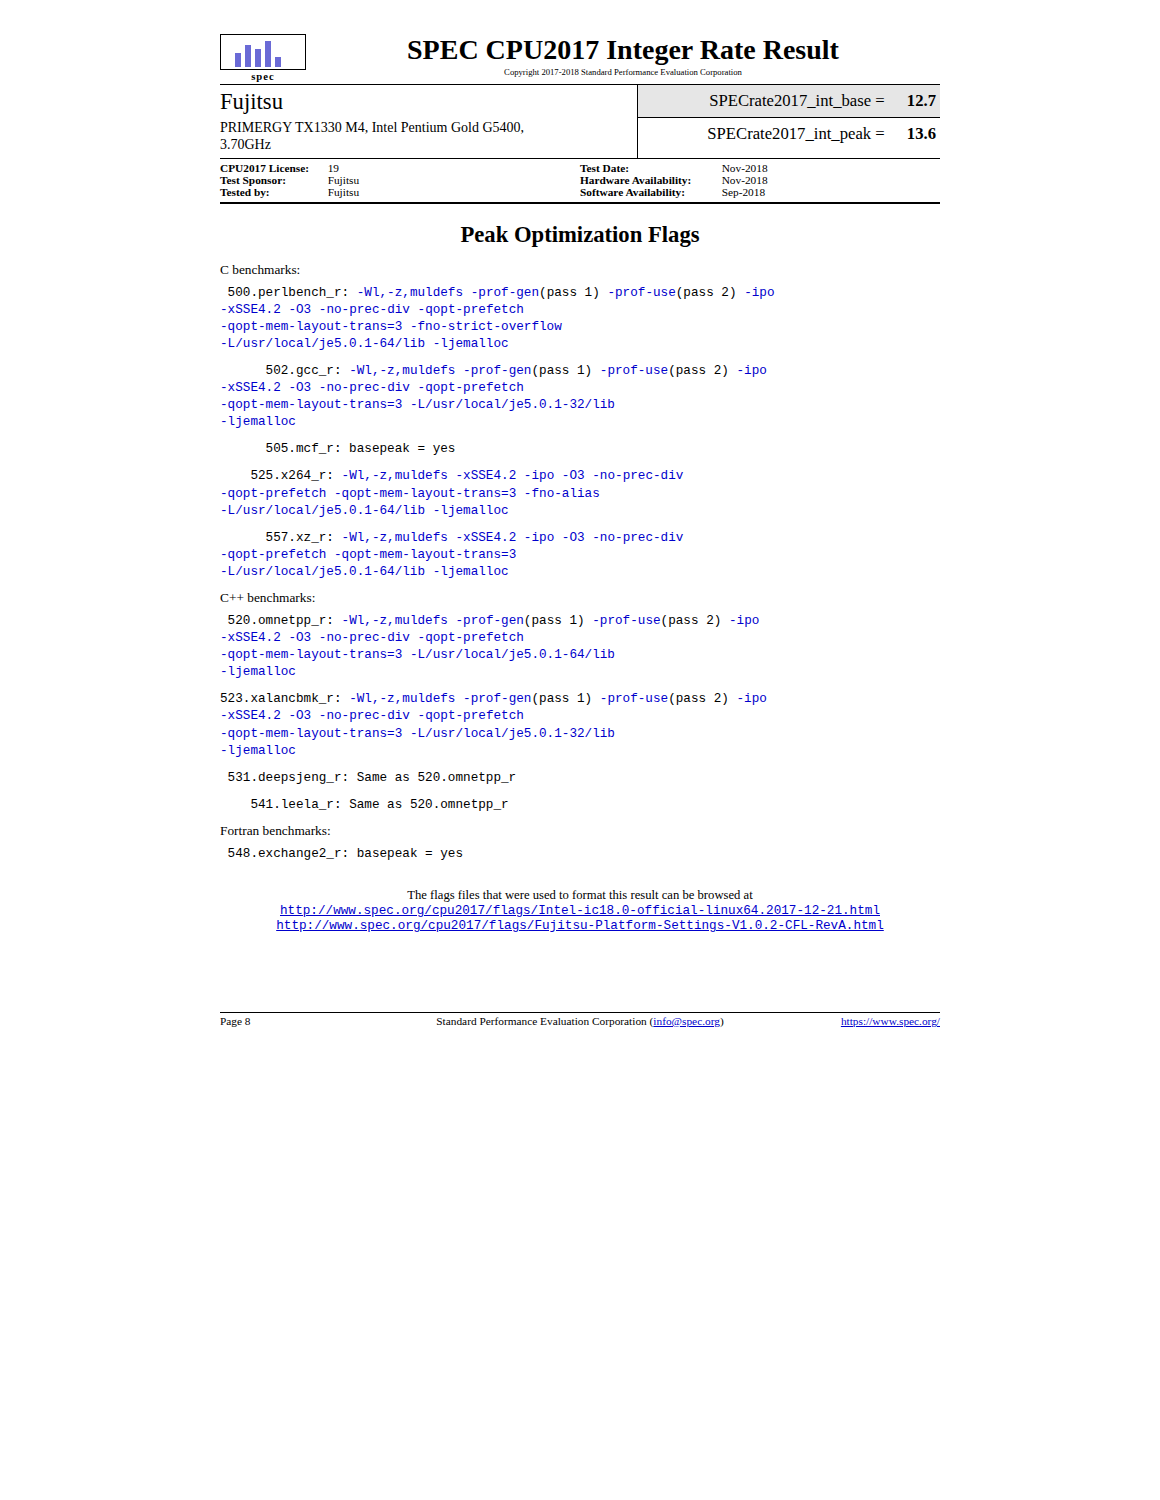spec
SPEC CPU2017 Integer Rate Result
Copyright 2017-2018 Standard Performance Evaluation Corporation
Fujitsu
PRIMERGY TX1330 M4, Intel Pentium Gold G5400,
3.70GHz
SPECrate2017_int_base = 12.7
SPECrate2017_int_peak = 13.6
CPU2017 License:
19
Test Sponsor:
Fujitsu
Tested by:
Fujitsu
Test Date:
Nov-2018
Hardware Availability:
Nov-2018
Software Availability:
Sep-2018
Peak Optimization Flags
C benchmarks:
 500.perlbench_r: -Wl,-z,muldefs -prof-gen(pass 1) -prof-use(pass 2) -ipo
-xSSE4.2 -O3 -no-prec-div -qopt-prefetch
-qopt-mem-layout-trans=3 -fno-strict-overflow
-L/usr/local/je5.0.1-64/lib -ljemalloc
      502.gcc_r: -Wl,-z,muldefs -prof-gen(pass 1) -prof-use(pass 2) -ipo
-xSSE4.2 -O3 -no-prec-div -qopt-prefetch
-qopt-mem-layout-trans=3 -L/usr/local/je5.0.1-32/lib
-ljemalloc
      505.mcf_r: basepeak = yes
    525.x264_r: -Wl,-z,muldefs -xSSE4.2 -ipo -O3 -no-prec-div
-qopt-prefetch -qopt-mem-layout-trans=3 -fno-alias
-L/usr/local/je5.0.1-64/lib -ljemalloc
      557.xz_r: -Wl,-z,muldefs -xSSE4.2 -ipo -O3 -no-prec-div
-qopt-prefetch -qopt-mem-layout-trans=3
-L/usr/local/je5.0.1-64/lib -ljemalloc
C++ benchmarks:
 520.omnetpp_r: -Wl,-z,muldefs -prof-gen(pass 1) -prof-use(pass 2) -ipo
-xSSE4.2 -O3 -no-prec-div -qopt-prefetch
-qopt-mem-layout-trans=3 -L/usr/local/je5.0.1-64/lib
-ljemalloc
523.xalancbmk_r: -Wl,-z,muldefs -prof-gen(pass 1) -prof-use(pass 2) -ipo
-xSSE4.2 -O3 -no-prec-div -qopt-prefetch
-qopt-mem-layout-trans=3 -L/usr/local/je5.0.1-32/lib
-ljemalloc
 531.deepsjeng_r: Same as 520.omnetpp_r
    541.leela_r: Same as 520.omnetpp_r
Fortran benchmarks:
 548.exchange2_r: basepeak = yes
The flags files that were used to format this result can be browsed at
http://www.spec.org/cpu2017/flags/Intel-ic18.0-official-linux64.2017-12-21.html
http://www.spec.org/cpu2017/flags/Fujitsu-Platform-Settings-V1.0.2-CFL-RevA.html
Page 8
Standard Performance Evaluation Corporation (info@spec.org)
https://www.spec.org/